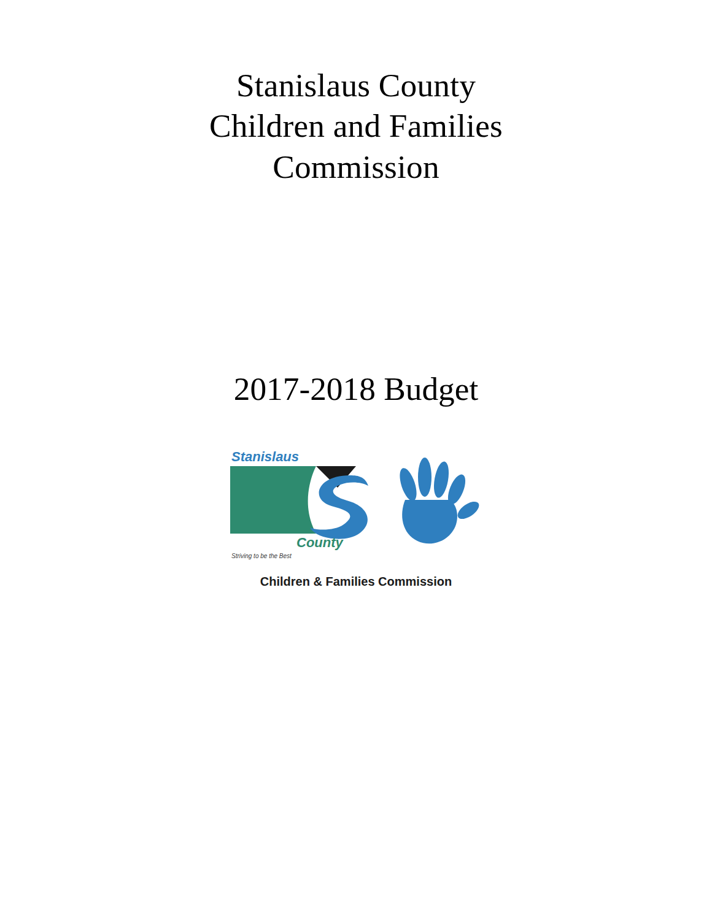Stanislaus County
Children and Families
Commission
2017-2018 Budget
Stanislaus County Striving to be the Best
Children & Families Commission